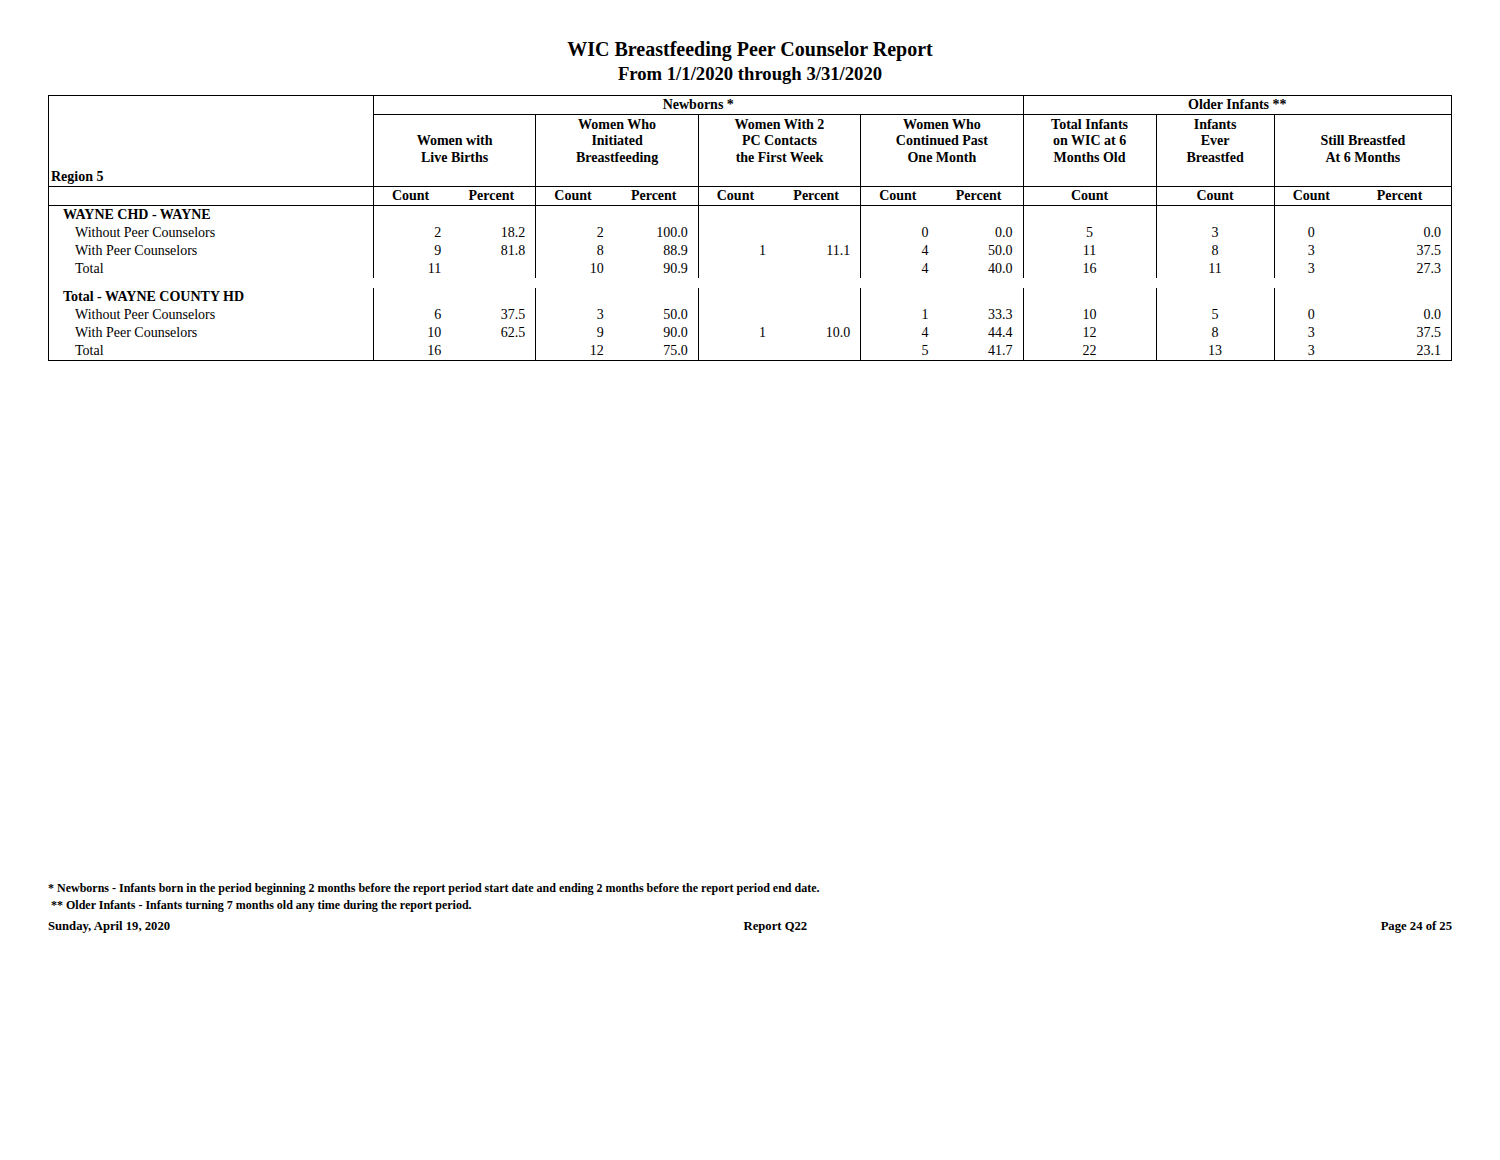WIC Breastfeeding Peer Counselor Report
From 1/1/2020 through 3/31/2020
| | Newborns * | Older Infants ** |
| --- | --- | --- |
| | Women with Live Births | Women Who Initiated Breastfeeding | Women With 2 PC Contacts the First Week | Women Who Continued Past One Month | Total Infants on WIC at 6 Months Old | Infants Ever Breastfed | Still Breastfed At 6 Months |
| Region 5 | | | | | | | | | | | | |
| | Count | Percent | Count | Percent | Count | Percent | Count | Percent | Count | Count | Count | Percent |
| WAYNE CHD - WAYNE | | | | | | | | | | | | |
| Without Peer Counselors | 2 | 18.2 | 2 | 100.0 | | | 0 | 0.0 | 5 | 3 | 0 | 0.0 |
| With Peer Counselors | 9 | 81.8 | 8 | 88.9 | 1 | 11.1 | 4 | 50.0 | 11 | 8 | 3 | 37.5 |
| Total | 11 | | 10 | 90.9 | | | 4 | 40.0 | 16 | 11 | 3 | 27.3 |
| Total - WAYNE COUNTY HD | | | | | | | | | | | | |
| Without Peer Counselors | 6 | 37.5 | 3 | 50.0 | | | 1 | 33.3 | 10 | 5 | 0 | 0.0 |
| With Peer Counselors | 10 | 62.5 | 9 | 90.0 | 1 | 10.0 | 4 | 44.4 | 12 | 8 | 3 | 37.5 |
| Total | 16 | | 12 | 75.0 | | | 5 | 41.7 | 22 | 13 | 3 | 23.1 |
* Newborns - Infants born in the period beginning 2 months before the report period start date and ending 2 months before the report period end date.
** Older Infants - Infants turning 7 months old any time during the report period.
Sunday, April 19, 2020
Report Q22
Page 24 of 25